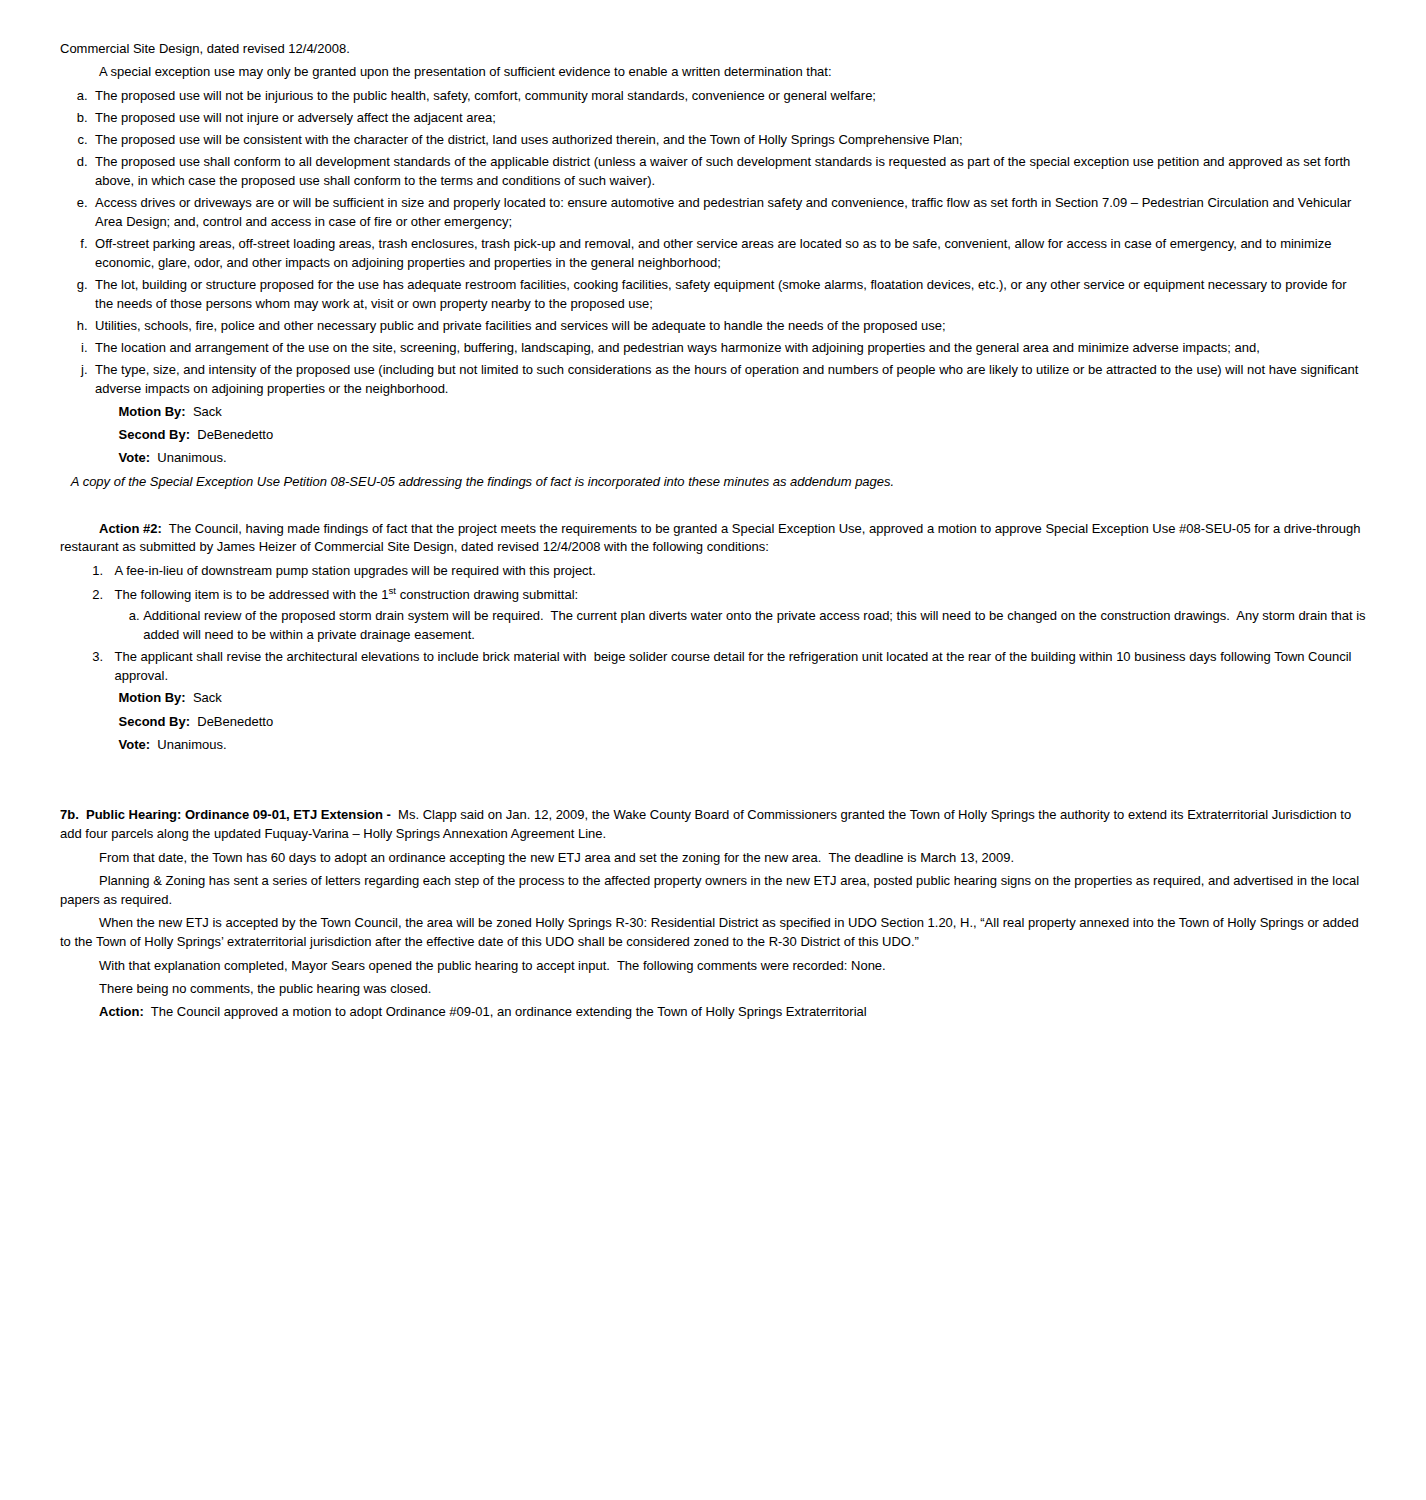Commercial Site Design, dated revised 12/4/2008.
A special exception use may only be granted upon the presentation of sufficient evidence to enable a written determination that:
The proposed use will not be injurious to the public health, safety, comfort, community moral standards, convenience or general welfare;
The proposed use will not injure or adversely affect the adjacent area;
The proposed use will be consistent with the character of the district, land uses authorized therein, and the Town of Holly Springs Comprehensive Plan;
The proposed use shall conform to all development standards of the applicable district (unless a waiver of such development standards is requested as part of the special exception use petition and approved as set forth above, in which case the proposed use shall conform to the terms and conditions of such waiver).
Access drives or driveways are or will be sufficient in size and properly located to: ensure automotive and pedestrian safety and convenience, traffic flow as set forth in Section 7.09 – Pedestrian Circulation and Vehicular Area Design; and, control and access in case of fire or other emergency;
Off-street parking areas, off-street loading areas, trash enclosures, trash pick-up and removal, and other service areas are located so as to be safe, convenient, allow for access in case of emergency, and to minimize economic, glare, odor, and other impacts on adjoining properties and properties in the general neighborhood;
The lot, building or structure proposed for the use has adequate restroom facilities, cooking facilities, safety equipment (smoke alarms, floatation devices, etc.), or any other service or equipment necessary to provide for the needs of those persons whom may work at, visit or own property nearby to the proposed use;
Utilities, schools, fire, police and other necessary public and private facilities and services will be adequate to handle the needs of the proposed use;
The location and arrangement of the use on the site, screening, buffering, landscaping, and pedestrian ways harmonize with adjoining properties and the general area and minimize adverse impacts; and,
The type, size, and intensity of the proposed use (including but not limited to such considerations as the hours of operation and numbers of people who are likely to utilize or be attracted to the use) will not have significant adverse impacts on adjoining properties or the neighborhood.
Motion By: Sack
Second By: DeBenedetto
Vote: Unanimous.
A copy of the Special Exception Use Petition 08-SEU-05 addressing the findings of fact is incorporated into these minutes as addendum pages.
Action #2: The Council, having made findings of fact that the project meets the requirements to be granted a Special Exception Use, approved a motion to approve Special Exception Use #08-SEU-05 for a drive-through restaurant as submitted by James Heizer of Commercial Site Design, dated revised 12/4/2008 with the following conditions:
A fee-in-lieu of downstream pump station upgrades will be required with this project.
The following item is to be addressed with the 1st construction drawing submittal:
Additional review of the proposed storm drain system will be required. The current plan diverts water onto the private access road; this will need to be changed on the construction drawings. Any storm drain that is added will need to be within a private drainage easement.
The applicant shall revise the architectural elevations to include brick material with beige solider course detail for the refrigeration unit located at the rear of the building within 10 business days following Town Council approval.
Motion By: Sack
Second By: DeBenedetto
Vote: Unanimous.
7b. Public Hearing: Ordinance 09-01, ETJ Extension - Ms. Clapp said on Jan. 12, 2009, the Wake County Board of Commissioners granted the Town of Holly Springs the authority to extend its Extraterritorial Jurisdiction to add four parcels along the updated Fuquay-Varina – Holly Springs Annexation Agreement Line.
From that date, the Town has 60 days to adopt an ordinance accepting the new ETJ area and set the zoning for the new area. The deadline is March 13, 2009.
Planning & Zoning has sent a series of letters regarding each step of the process to the affected property owners in the new ETJ area, posted public hearing signs on the properties as required, and advertised in the local papers as required.
When the new ETJ is accepted by the Town Council, the area will be zoned Holly Springs R-30: Residential District as specified in UDO Section 1.20, H., “All real property annexed into the Town of Holly Springs or added to the Town of Holly Springs’ extraterritorial jurisdiction after the effective date of this UDO shall be considered zoned to the R-30 District of this UDO.”
With that explanation completed, Mayor Sears opened the public hearing to accept input. The following comments were recorded: None.
There being no comments, the public hearing was closed.
Action: The Council approved a motion to adopt Ordinance #09-01, an ordinance extending the Town of Holly Springs Extraterritorial